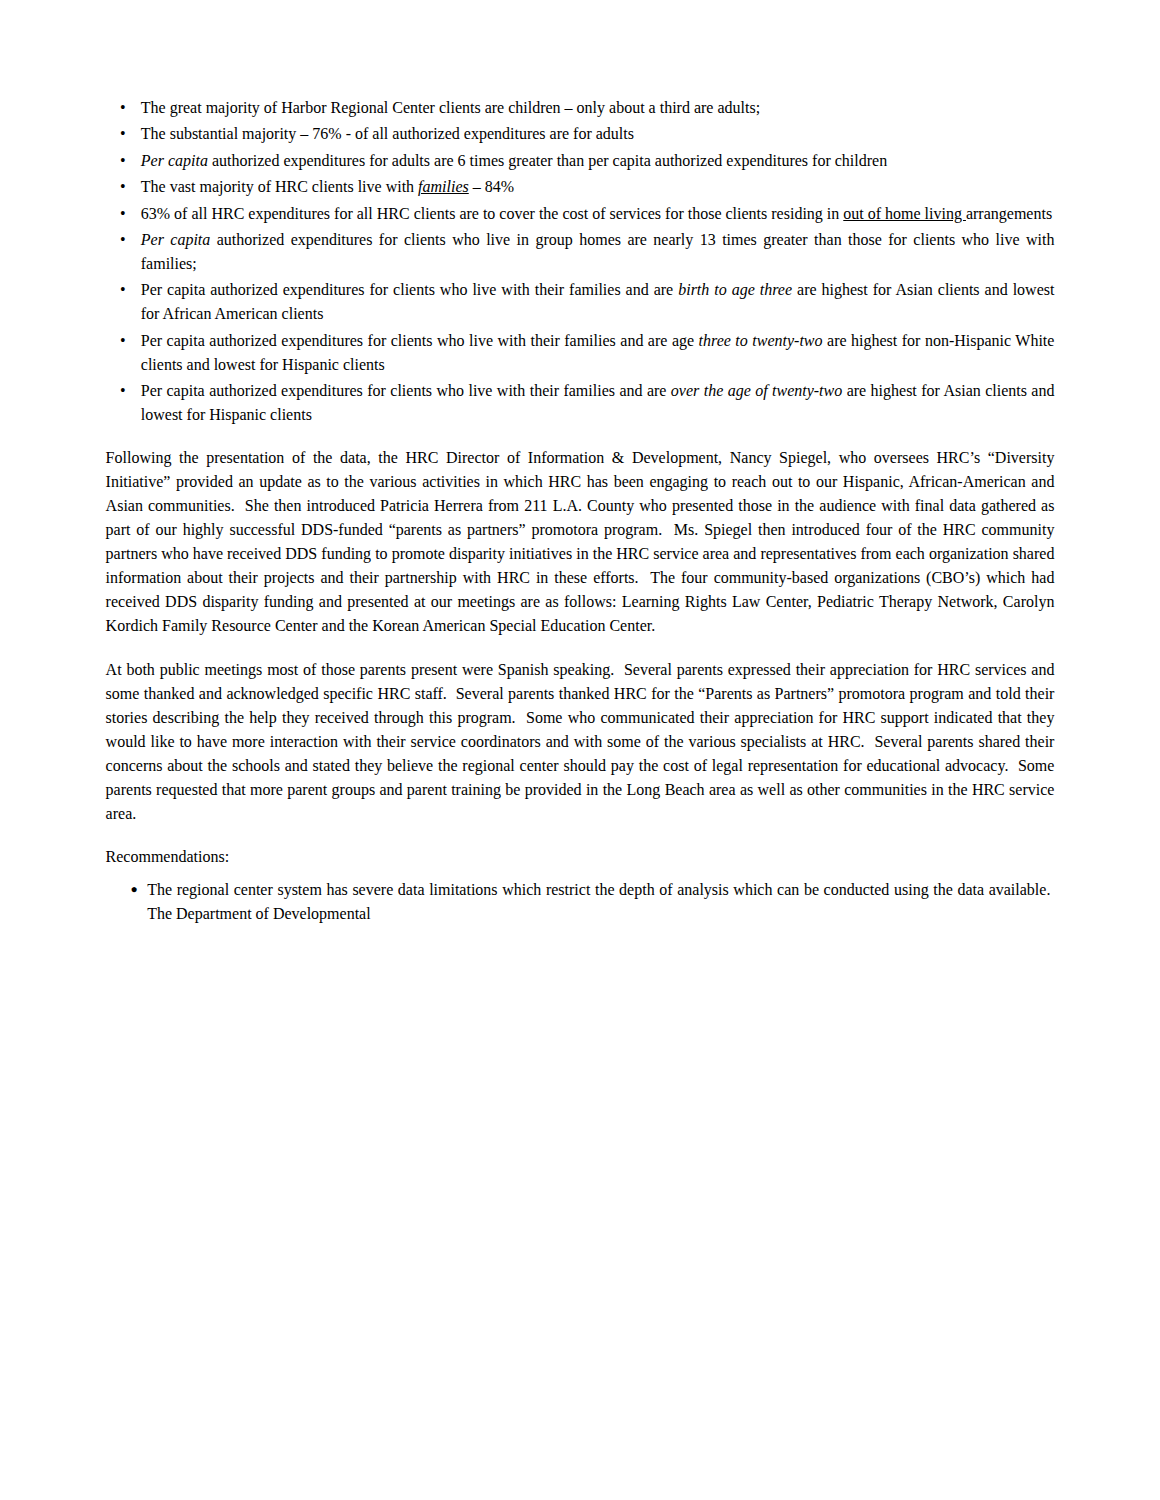The great majority of Harbor Regional Center clients are children – only about a third are adults;
The substantial majority – 76% - of all authorized expenditures are for adults
Per capita authorized expenditures for adults are 6 times greater than per capita authorized expenditures for children
The vast majority of HRC clients live with families – 84%
63% of all HRC expenditures for all HRC clients are to cover the cost of services for those clients residing in out of home living arrangements
Per capita authorized expenditures for clients who live in group homes are nearly 13 times greater than those for clients who live with families;
Per capita authorized expenditures for clients who live with their families and are birth to age three are highest for Asian clients and lowest for African American clients
Per capita authorized expenditures for clients who live with their families and are age three to twenty-two are highest for non-Hispanic White clients and lowest for Hispanic clients
Per capita authorized expenditures for clients who live with their families and are over the age of twenty-two are highest for Asian clients and lowest for Hispanic clients
Following the presentation of the data, the HRC Director of Information & Development, Nancy Spiegel, who oversees HRC’s “Diversity Initiative” provided an update as to the various activities in which HRC has been engaging to reach out to our Hispanic, African-American and Asian communities. She then introduced Patricia Herrera from 211 L.A. County who presented those in the audience with final data gathered as part of our highly successful DDS-funded “parents as partners” promotora program. Ms. Spiegel then introduced four of the HRC community partners who have received DDS funding to promote disparity initiatives in the HRC service area and representatives from each organization shared information about their projects and their partnership with HRC in these efforts. The four community-based organizations (CBO’s) which had received DDS disparity funding and presented at our meetings are as follows: Learning Rights Law Center, Pediatric Therapy Network, Carolyn Kordich Family Resource Center and the Korean American Special Education Center.
At both public meetings most of those parents present were Spanish speaking. Several parents expressed their appreciation for HRC services and some thanked and acknowledged specific HRC staff. Several parents thanked HRC for the “Parents as Partners” promotora program and told their stories describing the help they received through this program. Some who communicated their appreciation for HRC support indicated that they would like to have more interaction with their service coordinators and with some of the various specialists at HRC. Several parents shared their concerns about the schools and stated they believe the regional center should pay the cost of legal representation for educational advocacy. Some parents requested that more parent groups and parent training be provided in the Long Beach area as well as other communities in the HRC service area.
Recommendations:
The regional center system has severe data limitations which restrict the depth of analysis which can be conducted using the data available. The Department of Developmental